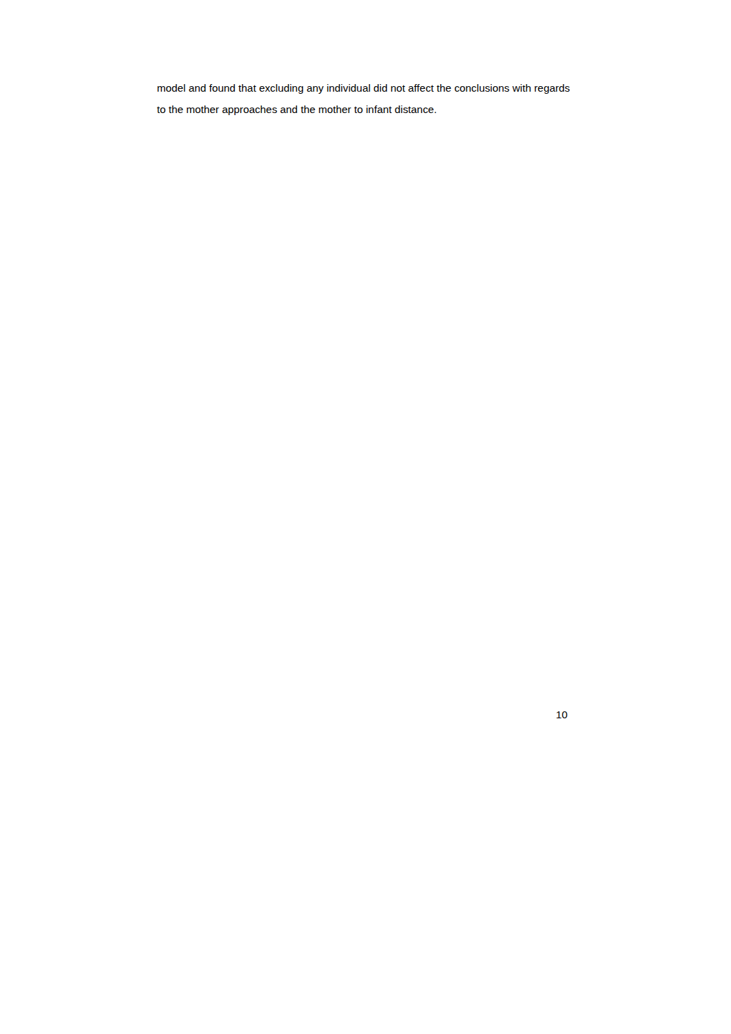model and found that excluding any individual did not affect the conclusions with regards to the mother approaches and the mother to infant distance.
10